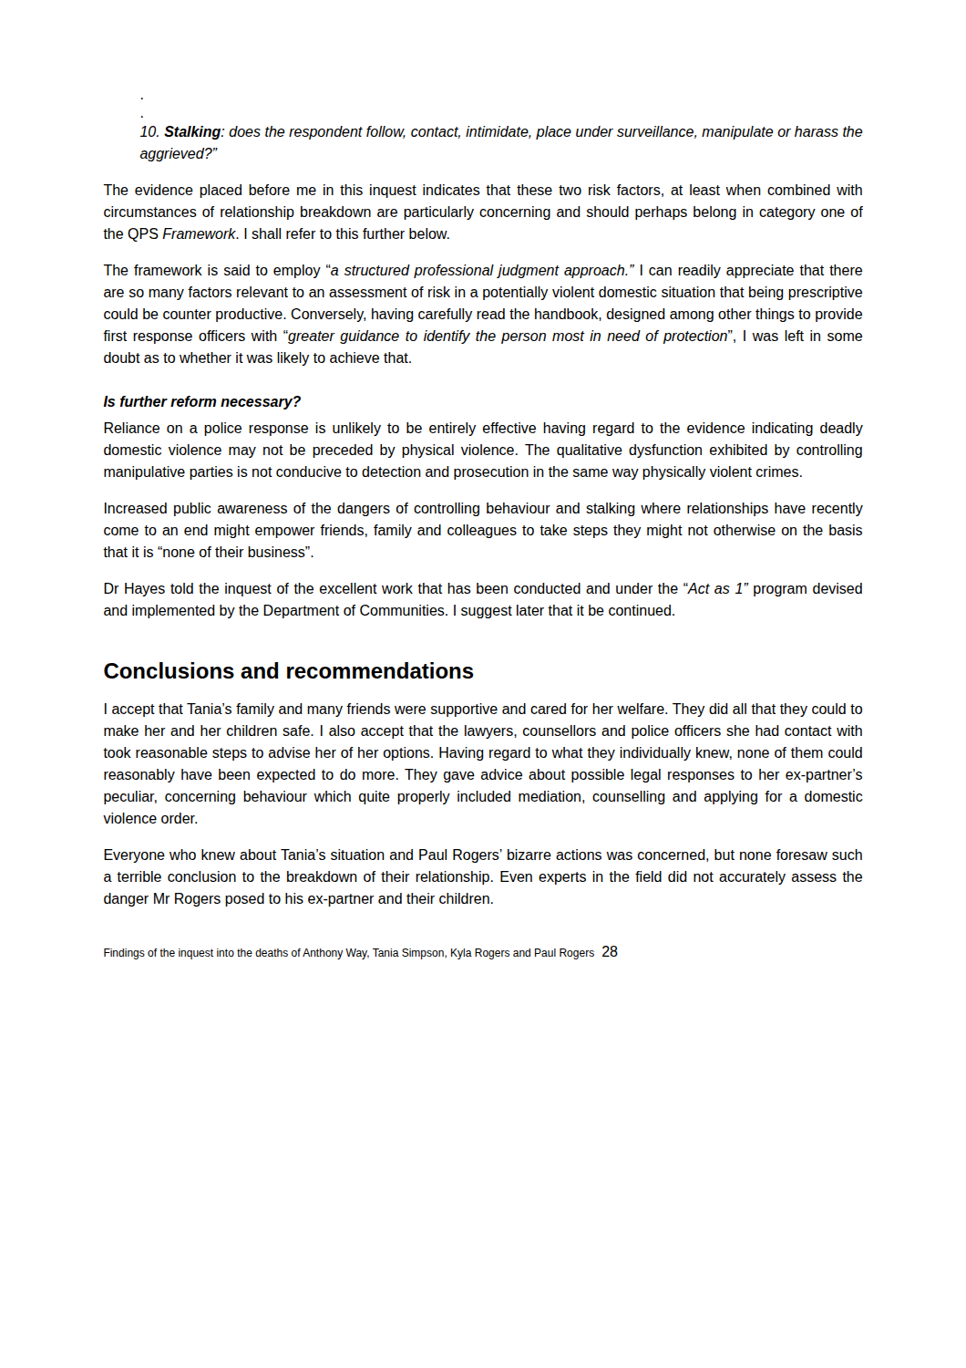.
.
10. Stalking: does the respondent follow, contact, intimidate, place under surveillance, manipulate or harass the aggrieved?”
The evidence placed before me in this inquest indicates that these two risk factors, at least when combined with circumstances of relationship breakdown are particularly concerning and should perhaps belong in category one of the QPS Framework. I shall refer to this further below.
The framework is said to employ “a structured professional judgment approach.” I can readily appreciate that there are so many factors relevant to an assessment of risk in a potentially violent domestic situation that being prescriptive could be counter productive. Conversely, having carefully read the handbook, designed among other things to provide first response officers with “greater guidance to identify the person most in need of protection”, I was left in some doubt as to whether it was likely to achieve that.
Is further reform necessary?
Reliance on a police response is unlikely to be entirely effective having regard to the evidence indicating deadly domestic violence may not be preceded by physical violence. The qualitative dysfunction exhibited by controlling manipulative parties is not conducive to detection and prosecution in the same way physically violent crimes.
Increased public awareness of the dangers of controlling behaviour and stalking where relationships have recently come to an end might empower friends, family and colleagues to take steps they might not otherwise on the basis that it is “none of their business”.
Dr Hayes told the inquest of the excellent work that has been conducted and under the “Act as 1” program devised and implemented by the Department of Communities. I suggest later that it be continued.
Conclusions and recommendations
I accept that Tania’s family and many friends were supportive and cared for her welfare. They did all that they could to make her and her children safe. I also accept that the lawyers, counsellors and police officers she had contact with took reasonable steps to advise her of her options. Having regard to what they individually knew, none of them could reasonably have been expected to do more. They gave advice about possible legal responses to her ex-partner’s peculiar, concerning behaviour which quite properly included mediation, counselling and applying for a domestic violence order.
Everyone who knew about Tania’s situation and Paul Rogers’ bizarre actions was concerned, but none foresaw such a terrible conclusion to the breakdown of their relationship. Even experts in the field did not accurately assess the danger Mr Rogers posed to his ex-partner and their children.
Findings of the inquest into the deaths of Anthony Way, Tania Simpson, Kyla Rogers and Paul Rogers28